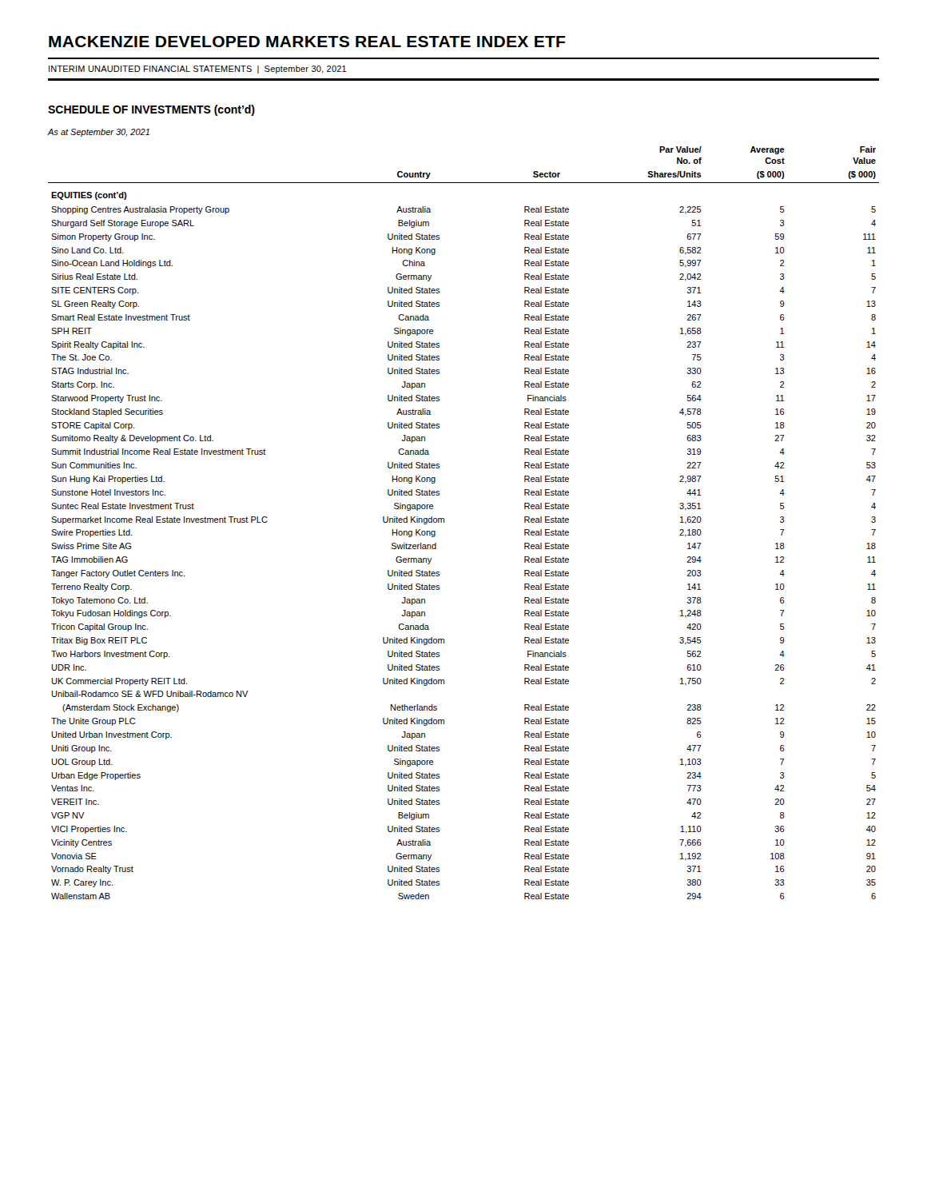MACKENZIE DEVELOPED MARKETS REAL ESTATE INDEX ETF
INTERIM UNAUDITED FINANCIAL STATEMENTS|September 30, 2021
SCHEDULE OF INVESTMENTS (cont’d)
As at September 30, 2021
| | | | Par Value/ No. of | Average Cost | Fair Value |
| --- | --- | --- | --- | --- | --- |
| | Country | Sector | Shares/Units | ($ 000) | ($ 000) |
| EQUITIES (cont’d) |
| Shopping Centres Australasia Property Group | Australia | Real Estate | 2,225 | 5 | 5 |
| Shurgard Self Storage Europe SARL | Belgium | Real Estate | 51 | 3 | 4 |
| Simon Property Group Inc. | United States | Real Estate | 677 | 59 | 111 |
| Sino Land Co. Ltd. | Hong Kong | Real Estate | 6,582 | 10 | 11 |
| Sino-Ocean Land Holdings Ltd. | China | Real Estate | 5,997 | 2 | 1 |
| Sirius Real Estate Ltd. | Germany | Real Estate | 2,042 | 3 | 5 |
| SITE CENTERS Corp. | United States | Real Estate | 371 | 4 | 7 |
| SL Green Realty Corp. | United States | Real Estate | 143 | 9 | 13 |
| Smart Real Estate Investment Trust | Canada | Real Estate | 267 | 6 | 8 |
| SPH REIT | Singapore | Real Estate | 1,658 | 1 | 1 |
| Spirit Realty Capital Inc. | United States | Real Estate | 237 | 11 | 14 |
| The St. Joe Co. | United States | Real Estate | 75 | 3 | 4 |
| STAG Industrial Inc. | United States | Real Estate | 330 | 13 | 16 |
| Starts Corp. Inc. | Japan | Real Estate | 62 | 2 | 2 |
| Starwood Property Trust Inc. | United States | Financials | 564 | 11 | 17 |
| Stockland Stapled Securities | Australia | Real Estate | 4,578 | 16 | 19 |
| STORE Capital Corp. | United States | Real Estate | 505 | 18 | 20 |
| Sumitomo Realty & Development Co. Ltd. | Japan | Real Estate | 683 | 27 | 32 |
| Summit Industrial Income Real Estate Investment Trust | Canada | Real Estate | 319 | 4 | 7 |
| Sun Communities Inc. | United States | Real Estate | 227 | 42 | 53 |
| Sun Hung Kai Properties Ltd. | Hong Kong | Real Estate | 2,987 | 51 | 47 |
| Sunstone Hotel Investors Inc. | United States | Real Estate | 441 | 4 | 7 |
| Suntec Real Estate Investment Trust | Singapore | Real Estate | 3,351 | 5 | 4 |
| Supermarket Income Real Estate Investment Trust PLC | United Kingdom | Real Estate | 1,620 | 3 | 3 |
| Swire Properties Ltd. | Hong Kong | Real Estate | 2,180 | 7 | 7 |
| Swiss Prime Site AG | Switzerland | Real Estate | 147 | 18 | 18 |
| TAG Immobilien AG | Germany | Real Estate | 294 | 12 | 11 |
| Tanger Factory Outlet Centers Inc. | United States | Real Estate | 203 | 4 | 4 |
| Terreno Realty Corp. | United States | Real Estate | 141 | 10 | 11 |
| Tokyo Tatemono Co. Ltd. | Japan | Real Estate | 378 | 6 | 8 |
| Tokyu Fudosan Holdings Corp. | Japan | Real Estate | 1,248 | 7 | 10 |
| Tricon Capital Group Inc. | Canada | Real Estate | 420 | 5 | 7 |
| Tritax Big Box REIT PLC | United Kingdom | Real Estate | 3,545 | 9 | 13 |
| Two Harbors Investment Corp. | United States | Financials | 562 | 4 | 5 |
| UDR Inc. | United States | Real Estate | 610 | 26 | 41 |
| UK Commercial Property REIT Ltd. | United Kingdom | Real Estate | 1,750 | 2 | 2 |
| Unibail-Rodamco SE & WFD Unibail-Rodamco NV | | | | | |
| (Amsterdam Stock Exchange) | Netherlands | Real Estate | 238 | 12 | 22 |
| The Unite Group PLC | United Kingdom | Real Estate | 825 | 12 | 15 |
| United Urban Investment Corp. | Japan | Real Estate | 6 | 9 | 10 |
| Uniti Group Inc. | United States | Real Estate | 477 | 6 | 7 |
| UOL Group Ltd. | Singapore | Real Estate | 1,103 | 7 | 7 |
| Urban Edge Properties | United States | Real Estate | 234 | 3 | 5 |
| Ventas Inc. | United States | Real Estate | 773 | 42 | 54 |
| VEREIT Inc. | United States | Real Estate | 470 | 20 | 27 |
| VGP NV | Belgium | Real Estate | 42 | 8 | 12 |
| VICI Properties Inc. | United States | Real Estate | 1,110 | 36 | 40 |
| Vicinity Centres | Australia | Real Estate | 7,666 | 10 | 12 |
| Vonovia SE | Germany | Real Estate | 1,192 | 108 | 91 |
| Vornado Realty Trust | United States | Real Estate | 371 | 16 | 20 |
| W. P. Carey Inc. | United States | Real Estate | 380 | 33 | 35 |
| Wallenstam AB | Sweden | Real Estate | 294 | 6 | 6 |